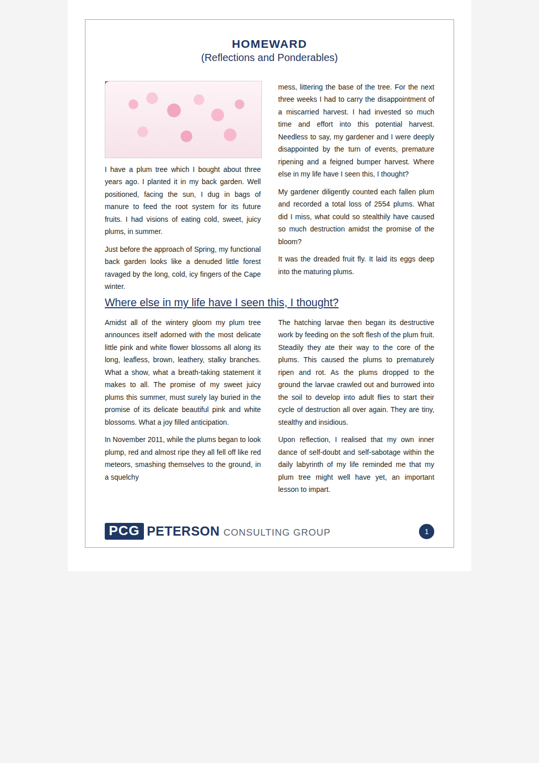Homeward
(Reflections and Ponderables)
I have a plum tree which I bought about three years ago. I planted it in my back garden. Well positioned, facing the sun, I dug in bags of manure to feed the root system for its future fruits. I had visions of eating cold, sweet, juicy plums, in summer.
Just before the approach of Spring, my functional back garden looks like a denuded little forest ravaged by the long, cold, icy fingers of the Cape winter.
mess, littering the base of the tree. For the next three weeks I had to carry the disappointment of a miscarried harvest. I had invested so much time and effort into this potential harvest. Needless to say, my gardener and I were deeply disappointed by the turn of events, premature ripening and a feigned bumper harvest. Where else in my life have I seen this, I thought?
My gardener diligently counted each fallen plum and recorded a total loss of 2554 plums. What did I miss, what could so stealthily have caused so much destruction amidst the promise of the bloom?
It was the dreaded fruit fly. It laid its eggs deep into the maturing plums.
Where else in my life have I seen this, I thought?
Amidst all of the wintery gloom my plum tree announces itself adorned with the most delicate little pink and white flower blossoms all along its long, leafless, brown, leathery, stalky branches. What a show, what a breath-taking statement it makes to all. The promise of my sweet juicy plums this summer, must surely lay buried in the promise of its delicate beautiful pink and white blossoms. What a joy filled anticipation.
In November 2011, while the plums began to look plump, red and almost ripe they all fell off like red meteors, smashing themselves to the ground, in a squelchy
The hatching larvae then began its destructive work by feeding on the soft flesh of the plum fruit. Steadily they ate their way to the core of the plums. This caused the plums to prematurely ripen and rot. As the plums dropped to the ground the larvae crawled out and burrowed into the soil to develop into adult flies to start their cycle of destruction all over again. They are tiny, stealthy and insidious.
Upon reflection, I realised that my own inner dance of self-doubt and self-sabotage within the daily labyrinth of my life reminded me that my plum tree might well have yet, an important lesson to impart.
PCG PETERSON CONSULTING GROUP
1